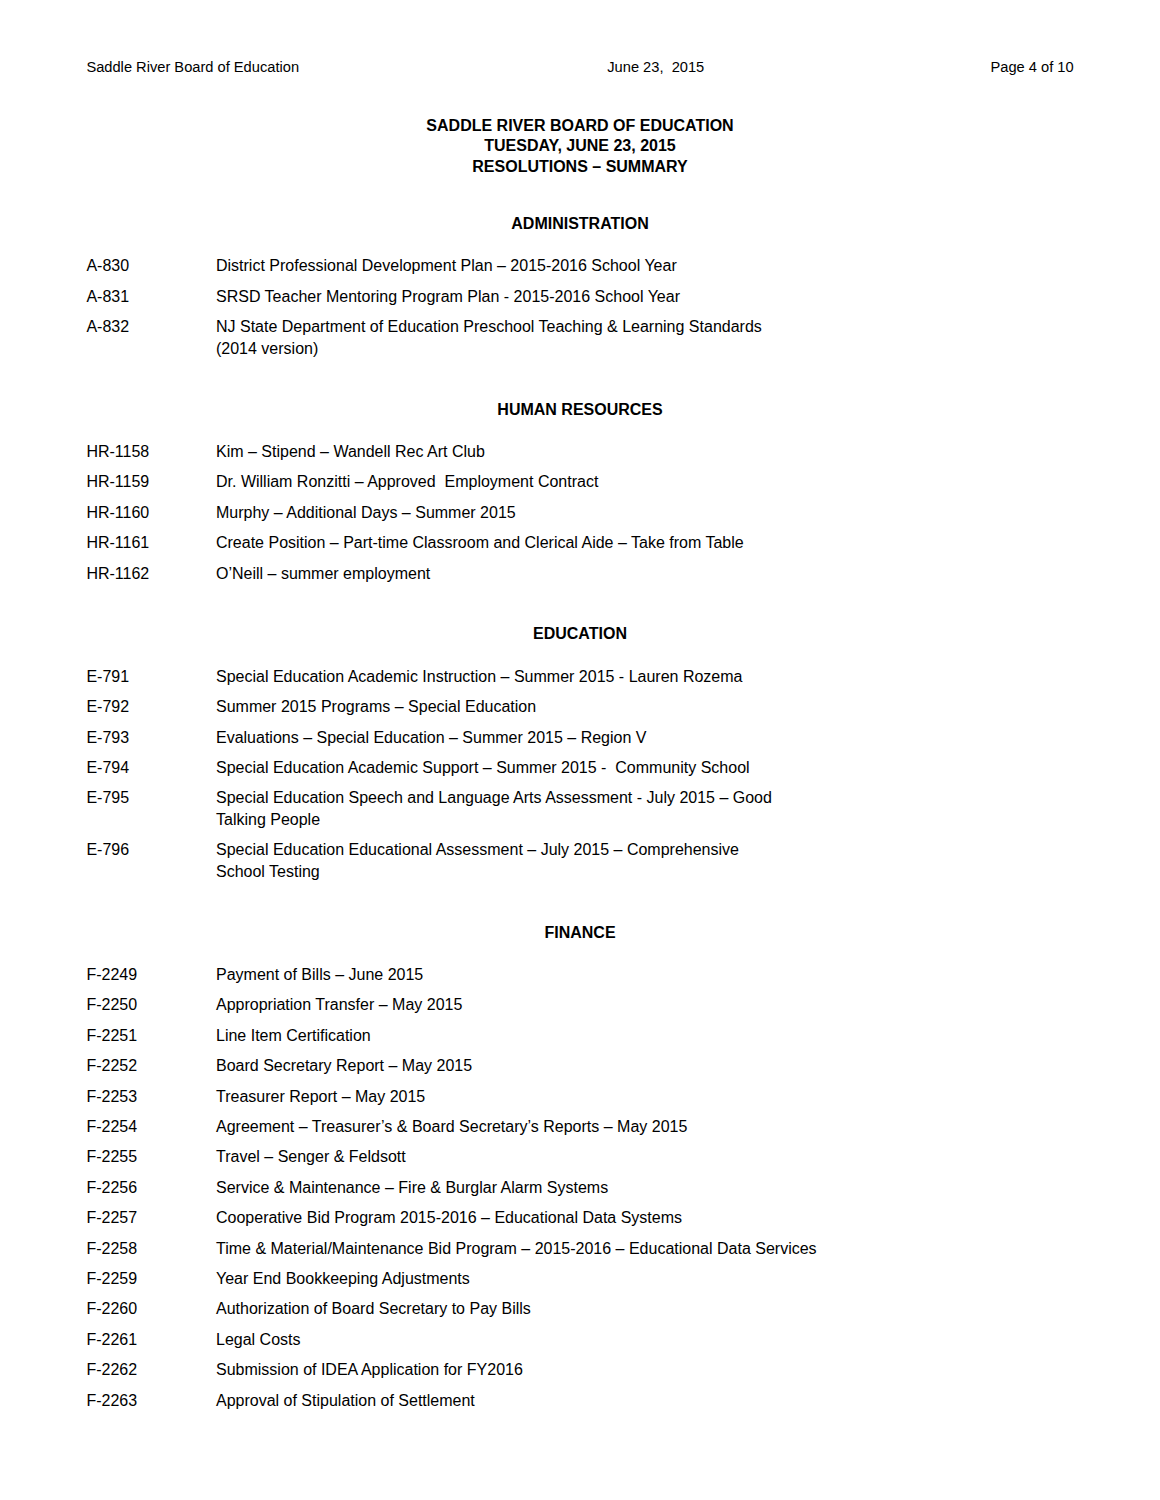Saddle River Board of Education June 23, 2015 Page 4 of 10
SADDLE RIVER BOARD OF EDUCATION
TUESDAY, JUNE 23, 2015
RESOLUTIONS – SUMMARY
ADMINISTRATION
| A-830 | District Professional Development Plan – 2015-2016 School Year |
| A-831 | SRSD Teacher Mentoring Program Plan - 2015-2016 School Year |
| A-832 | NJ State Department of Education Preschool Teaching & Learning Standards (2014 version) |
HUMAN RESOURCES
| HR-1158 | Kim – Stipend – Wandell Rec Art Club |
| HR-1159 | Dr. William Ronzitti – Approved Employment Contract |
| HR-1160 | Murphy – Additional Days – Summer 2015 |
| HR-1161 | Create Position – Part-time Classroom and Clerical Aide – Take from Table |
| HR-1162 | O’Neill – summer employment |
EDUCATION
| E-791 | Special Education Academic Instruction – Summer 2015 - Lauren Rozema |
| E-792 | Summer 2015 Programs – Special Education |
| E-793 | Evaluations – Special Education – Summer 2015 – Region V |
| E-794 | Special Education Academic Support – Summer 2015 - Community School |
| E-795 | Special Education Speech and Language Arts Assessment - July 2015 – Good Talking People |
| E-796 | Special Education Educational Assessment – July 2015 – Comprehensive School Testing |
FINANCE
| F-2249 | Payment of Bills – June 2015 |
| F-2250 | Appropriation Transfer – May 2015 |
| F-2251 | Line Item Certification |
| F-2252 | Board Secretary Report – May 2015 |
| F-2253 | Treasurer Report – May 2015 |
| F-2254 | Agreement – Treasurer’s & Board Secretary’s Reports – May 2015 |
| F-2255 | Travel – Senger & Feldsott |
| F-2256 | Service & Maintenance – Fire & Burglar Alarm Systems |
| F-2257 | Cooperative Bid Program 2015-2016 – Educational Data Systems |
| F-2258 | Time & Material/Maintenance Bid Program – 2015-2016 – Educational Data Services |
| F-2259 | Year End Bookkeeping Adjustments |
| F-2260 | Authorization of Board Secretary to Pay Bills |
| F-2261 | Legal Costs |
| F-2262 | Submission of IDEA Application for FY2016 |
| F-2263 | Approval of Stipulation of Settlement |